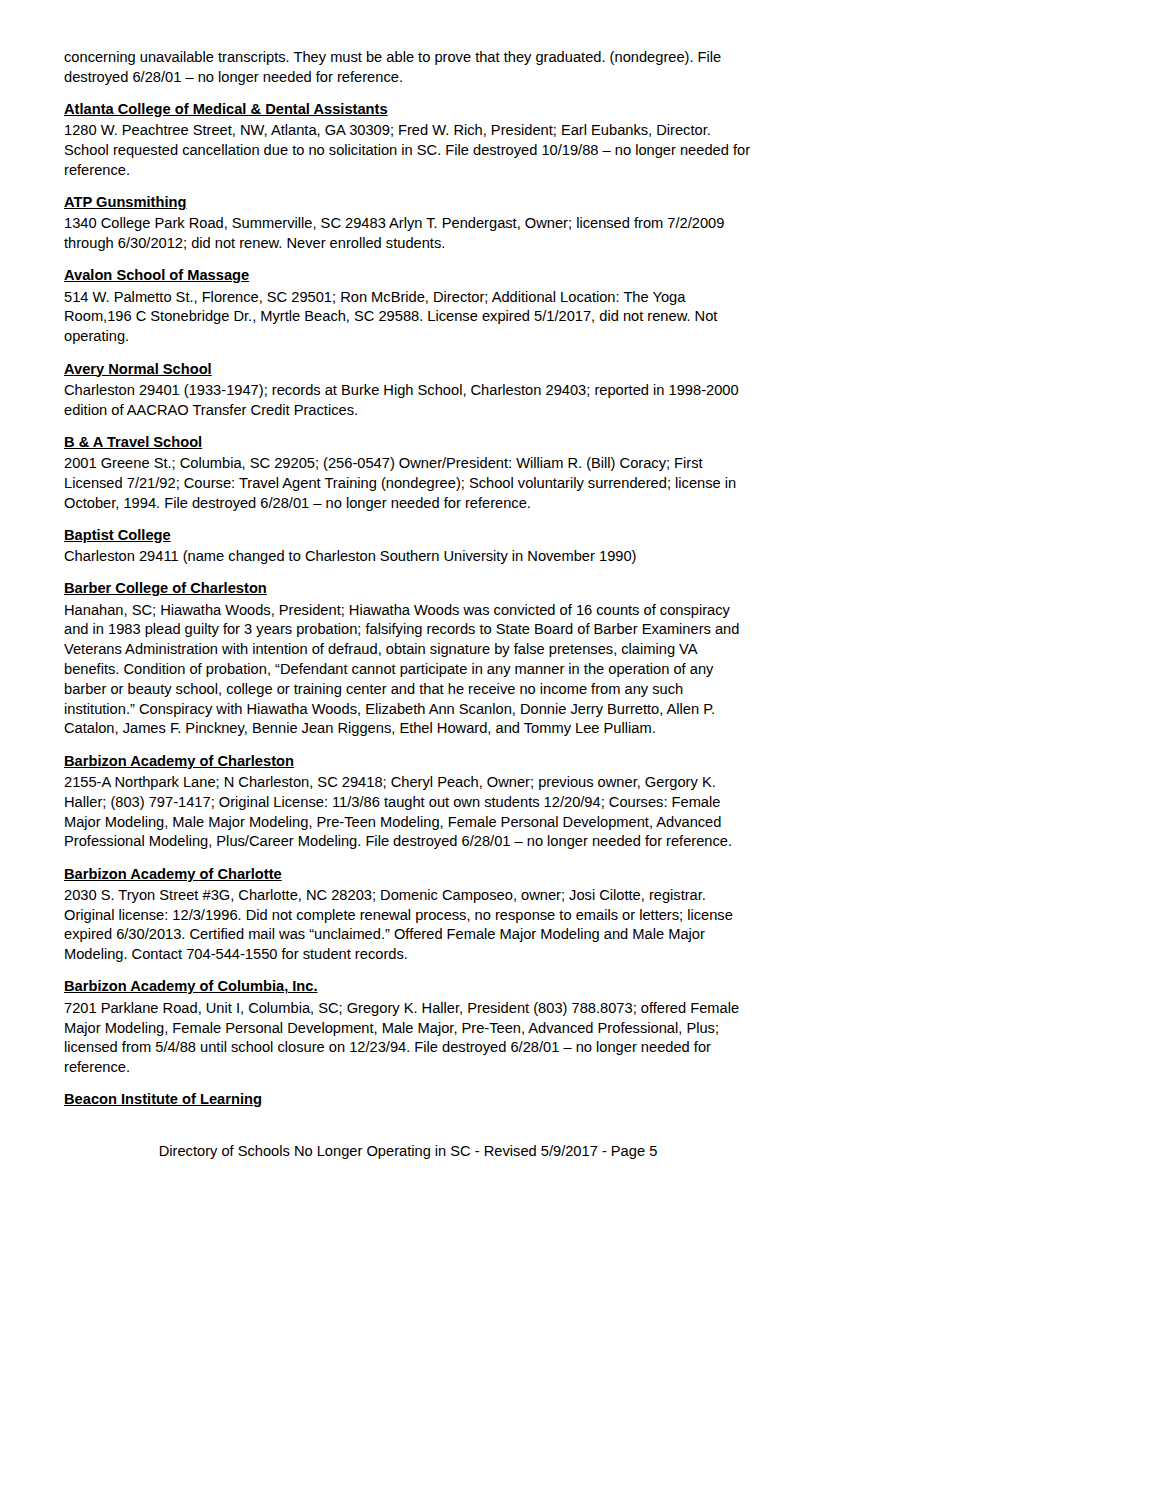concerning unavailable transcripts. They must be able to prove that they graduated. (nondegree). File destroyed 6/28/01 – no longer needed for reference.
Atlanta College of Medical & Dental Assistants
1280 W. Peachtree Street, NW, Atlanta, GA 30309; Fred W. Rich, President; Earl Eubanks, Director. School requested cancellation due to no solicitation in SC. File destroyed 10/19/88 – no longer needed for reference.
ATP Gunsmithing
1340 College Park Road, Summerville, SC 29483 Arlyn T. Pendergast, Owner; licensed from 7/2/2009 through 6/30/2012; did not renew. Never enrolled students.
Avalon School of Massage
514 W. Palmetto St., Florence, SC 29501; Ron McBride, Director; Additional Location: The Yoga Room,196 C Stonebridge Dr., Myrtle Beach, SC 29588. License expired 5/1/2017, did not renew. Not operating.
Avery Normal School
Charleston 29401 (1933-1947); records at Burke High School, Charleston 29403; reported in 1998-2000 edition of AACRAO Transfer Credit Practices.
B & A Travel School
2001 Greene St.; Columbia, SC 29205; (256-0547) Owner/President: William R. (Bill) Coracy; First Licensed 7/21/92; Course: Travel Agent Training (nondegree); School voluntarily surrendered; license in October, 1994. File destroyed 6/28/01 – no longer needed for reference.
Baptist College
Charleston 29411 (name changed to Charleston Southern University in November 1990)
Barber College of Charleston
Hanahan, SC; Hiawatha Woods, President; Hiawatha Woods was convicted of 16 counts of conspiracy and in 1983 plead guilty for 3 years probation; falsifying records to State Board of Barber Examiners and Veterans Administration with intention of defraud, obtain signature by false pretenses, claiming VA benefits. Condition of probation, “Defendant cannot participate in any manner in the operation of any barber or beauty school, college or training center and that he receive no income from any such institution.” Conspiracy with Hiawatha Woods, Elizabeth Ann Scanlon, Donnie Jerry Burretto, Allen P. Catalon, James F. Pinckney, Bennie Jean Riggens, Ethel Howard, and Tommy Lee Pulliam.
Barbizon Academy of Charleston
2155-A Northpark Lane; N Charleston, SC 29418; Cheryl Peach, Owner; previous owner, Gergory K. Haller; (803) 797-1417; Original License: 11/3/86 taught out own students 12/20/94; Courses: Female Major Modeling, Male Major Modeling, Pre-Teen Modeling, Female Personal Development, Advanced Professional Modeling, Plus/Career Modeling. File destroyed 6/28/01 – no longer needed for reference.
Barbizon Academy of Charlotte
2030 S. Tryon Street #3G, Charlotte, NC 28203; Domenic Camposeo, owner; Josi Cilotte, registrar. Original license: 12/3/1996. Did not complete renewal process, no response to emails or letters; license expired 6/30/2013. Certified mail was “unclaimed.” Offered Female Major Modeling and Male Major Modeling. Contact 704-544-1550 for student records.
Barbizon Academy of Columbia, Inc.
7201 Parklane Road, Unit I, Columbia, SC; Gregory K. Haller, President (803) 788.8073; offered Female Major Modeling, Female Personal Development, Male Major, Pre-Teen, Advanced Professional, Plus; licensed from 5/4/88 until school closure on 12/23/94. File destroyed 6/28/01 – no longer needed for reference.
Beacon Institute of Learning
Directory of Schools No Longer Operating in SC - Revised 5/9/2017 - Page 5